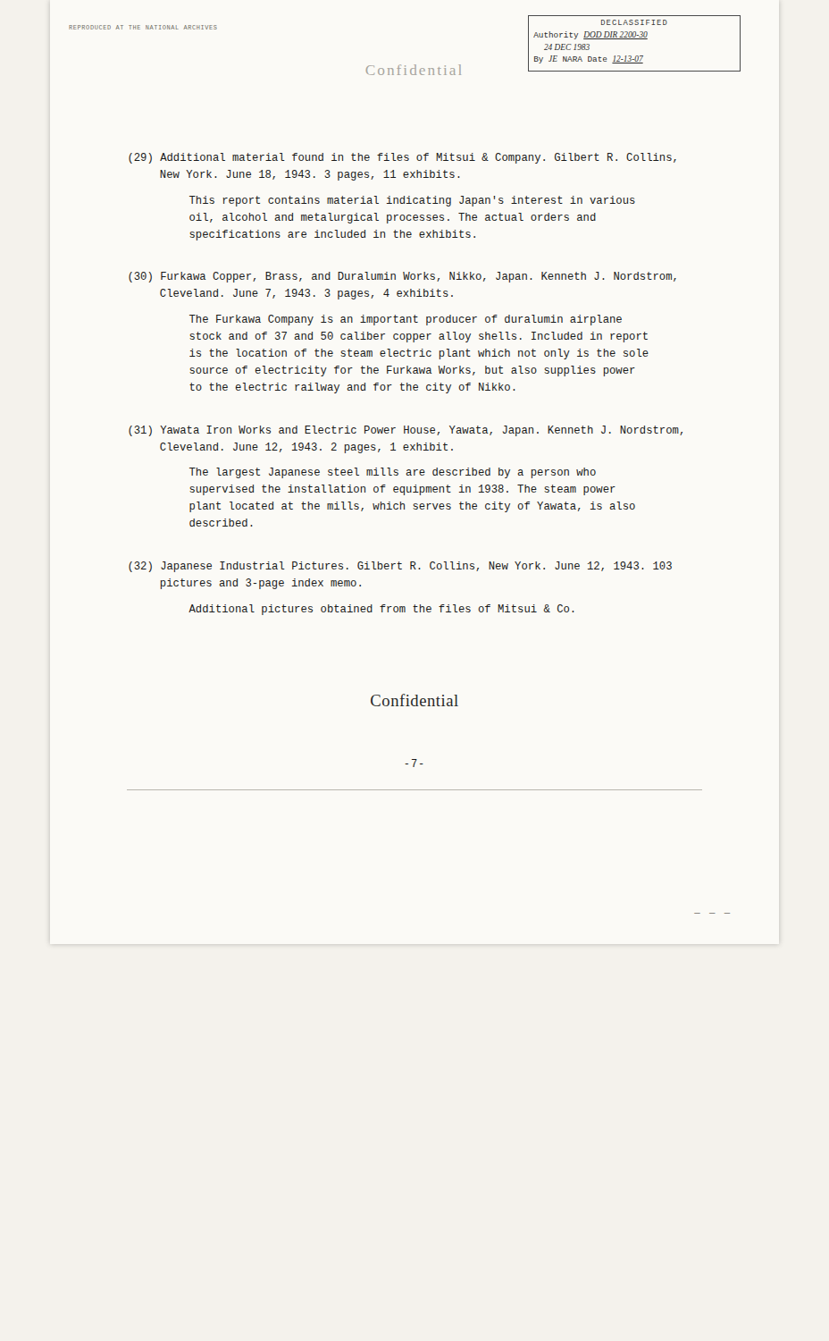REPRODUCED AT THE NATIONAL ARCHIVES
DECLASSIFIED
Authority DOD DIR 2200-30
24 DEC 1983
By JE NARA Date 12-13-07
Confidential
(29) Additional material found in the files of Mitsui & Company. Gilbert R. Collins, New York. June 18, 1943. 3 pages, 11 exhibits.
This report contains material indicating Japan's interest in various oil, alcohol and metalurgical processes. The actual orders and specifications are included in the exhibits.
(30) Furkawa Copper, Brass, and Duralumin Works, Nikko, Japan. Kenneth J. Nordstrom, Cleveland. June 7, 1943. 3 pages, 4 exhibits.
The Furkawa Company is an important producer of duralumin airplane stock and of 37 and 50 caliber copper alloy shells. Included in report is the location of the steam electric plant which not only is the sole source of electricity for the Furkawa Works, but also supplies power to the electric railway and for the city of Nikko.
(31) Yawata Iron Works and Electric Power House, Yawata, Japan. Kenneth J. Nordstrom, Cleveland. June 12, 1943. 2 pages, 1 exhibit.
The largest Japanese steel mills are described by a person who supervised the installation of equipment in 1938. The steam power plant located at the mills, which serves the city of Yawata, is also described.
(32) Japanese Industrial Pictures. Gilbert R. Collins, New York. June 12, 1943. 103 pictures and 3-page index memo.
Additional pictures obtained from the files of Mitsui & Co.
Confidential
-7-
— — —